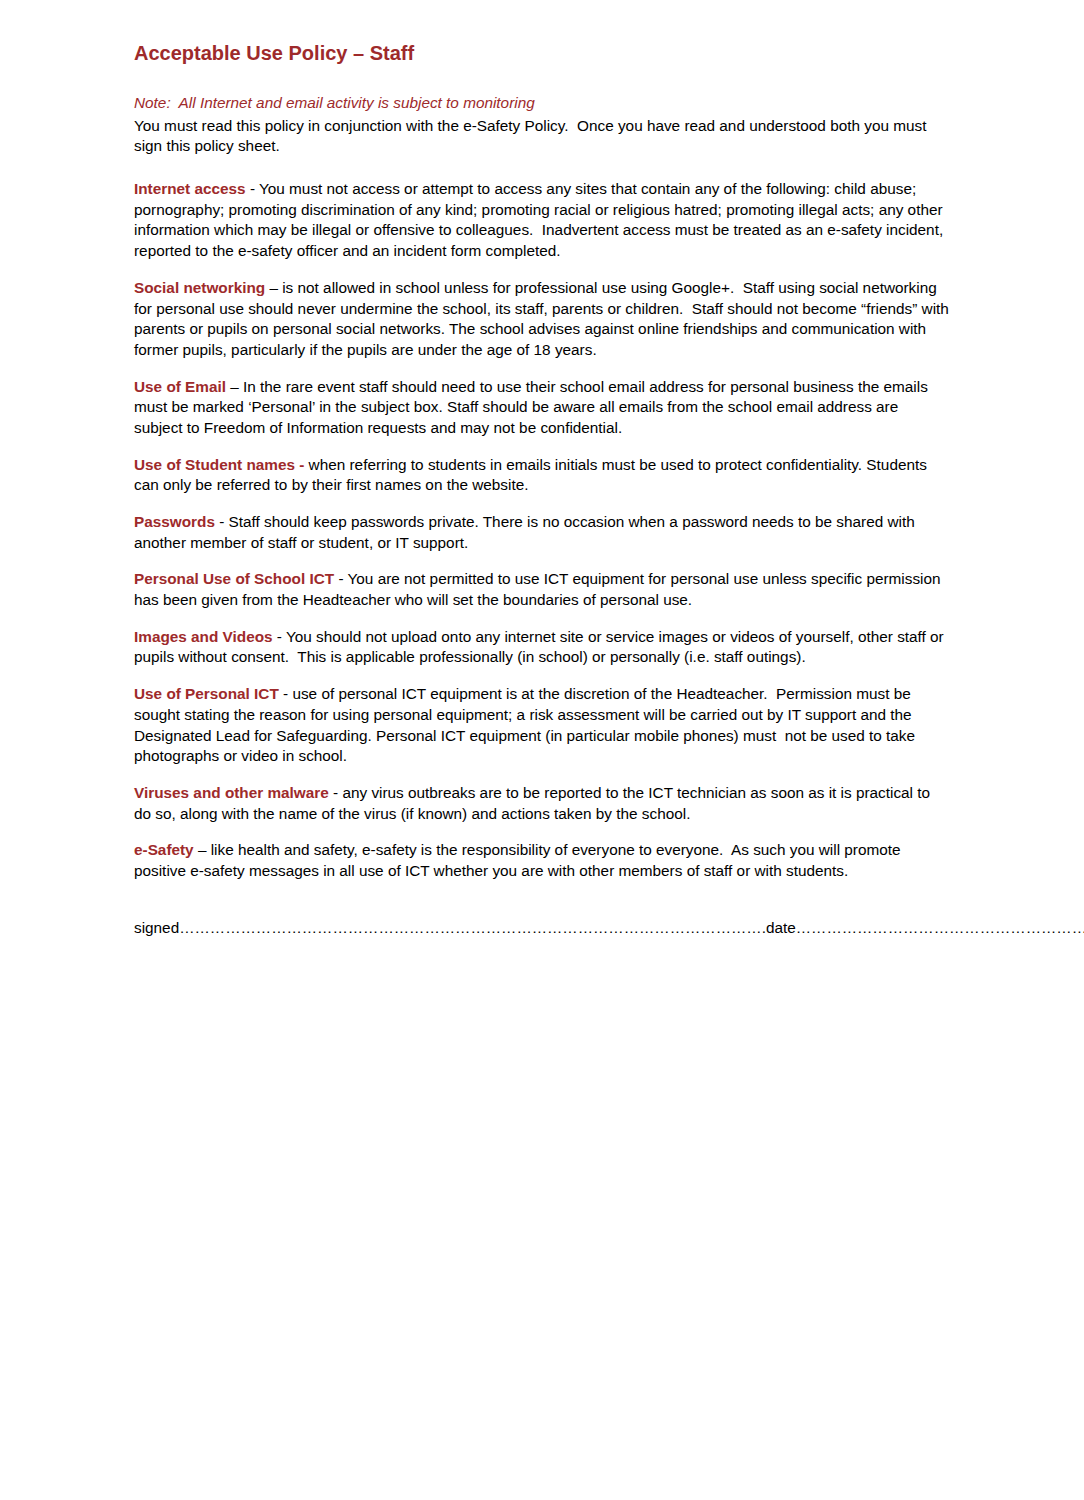Acceptable Use Policy – Staff
Note: All Internet and email activity is subject to monitoring
You must read this policy in conjunction with the e-Safety Policy. Once you have read and understood both you must sign this policy sheet.
Internet access - You must not access or attempt to access any sites that contain any of the following: child abuse; pornography; promoting discrimination of any kind; promoting racial or religious hatred; promoting illegal acts; any other information which may be illegal or offensive to colleagues. Inadvertent access must be treated as an e-safety incident, reported to the e-safety officer and an incident form completed.
Social networking – is not allowed in school unless for professional use using Google+. Staff using social networking for personal use should never undermine the school, its staff, parents or children. Staff should not become “friends” with parents or pupils on personal social networks. The school advises against online friendships and communication with former pupils, particularly if the pupils are under the age of 18 years.
Use of Email – In the rare event staff should need to use their school email address for personal business the emails must be marked ‘Personal’ in the subject box. Staff should be aware all emails from the school email address are subject to Freedom of Information requests and may not be confidential.
Use of Student names - when referring to students in emails initials must be used to protect confidentiality. Students can only be referred to by their first names on the website.
Passwords - Staff should keep passwords private. There is no occasion when a password needs to be shared with another member of staff or student, or IT support.
Personal Use of School ICT - You are not permitted to use ICT equipment for personal use unless specific permission has been given from the Headteacher who will set the boundaries of personal use.
Images and Videos - You should not upload onto any internet site or service images or videos of yourself, other staff or pupils without consent. This is applicable professionally (in school) or personally (i.e. staff outings).
Use of Personal ICT - use of personal ICT equipment is at the discretion of the Headteacher. Permission must be sought stating the reason for using personal equipment; a risk assessment will be carried out by IT support and the Designated Lead for Safeguarding. Personal ICT equipment (in particular mobile phones) must not be used to take photographs or video in school.
Viruses and other malware - any virus outbreaks are to be reported to the ICT technician as soon as it is practical to do so, along with the name of the virus (if known) and actions taken by the school.
e-Safety – like health and safety, e-safety is the responsibility of everyone to everyone. As such you will promote positive e-safety messages in all use of ICT whether you are with other members of staff or with students.
signed…………………………………………………………………………………………………….date…………………………………………………..